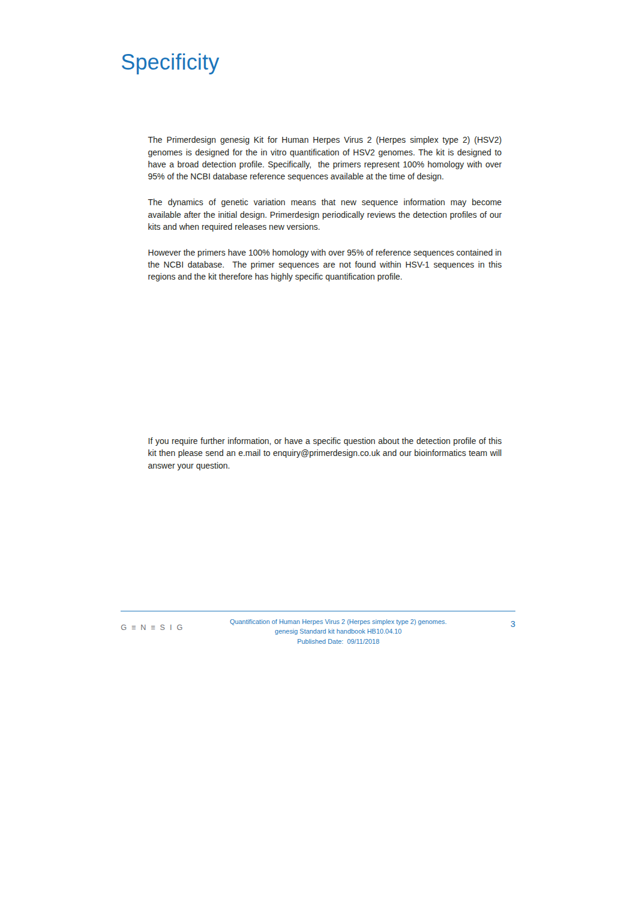Specificity
The Primerdesign genesig Kit for Human Herpes Virus 2 (Herpes simplex type 2) (HSV2) genomes is designed for the in vitro quantification of HSV2 genomes. The kit is designed to have a broad detection profile. Specifically, the primers represent 100% homology with over 95% of the NCBI database reference sequences available at the time of design.
The dynamics of genetic variation means that new sequence information may become available after the initial design. Primerdesign periodically reviews the detection profiles of our kits and when required releases new versions.
However the primers have 100% homology with over 95% of reference sequences contained in the NCBI database. The primer sequences are not found within HSV-1 sequences in this regions and the kit therefore has highly specific quantification profile.
If you require further information, or have a specific question about the detection profile of this kit then please send an e.mail to enquiry@primerdesign.co.uk and our bioinformatics team will answer your question.
G ≡ N ≡ S I G
Quantification of Human Herpes Virus 2 (Herpes simplex type 2) genomes.
genesig Standard kit handbook HB10.04.10
Published Date: 09/11/2018
3